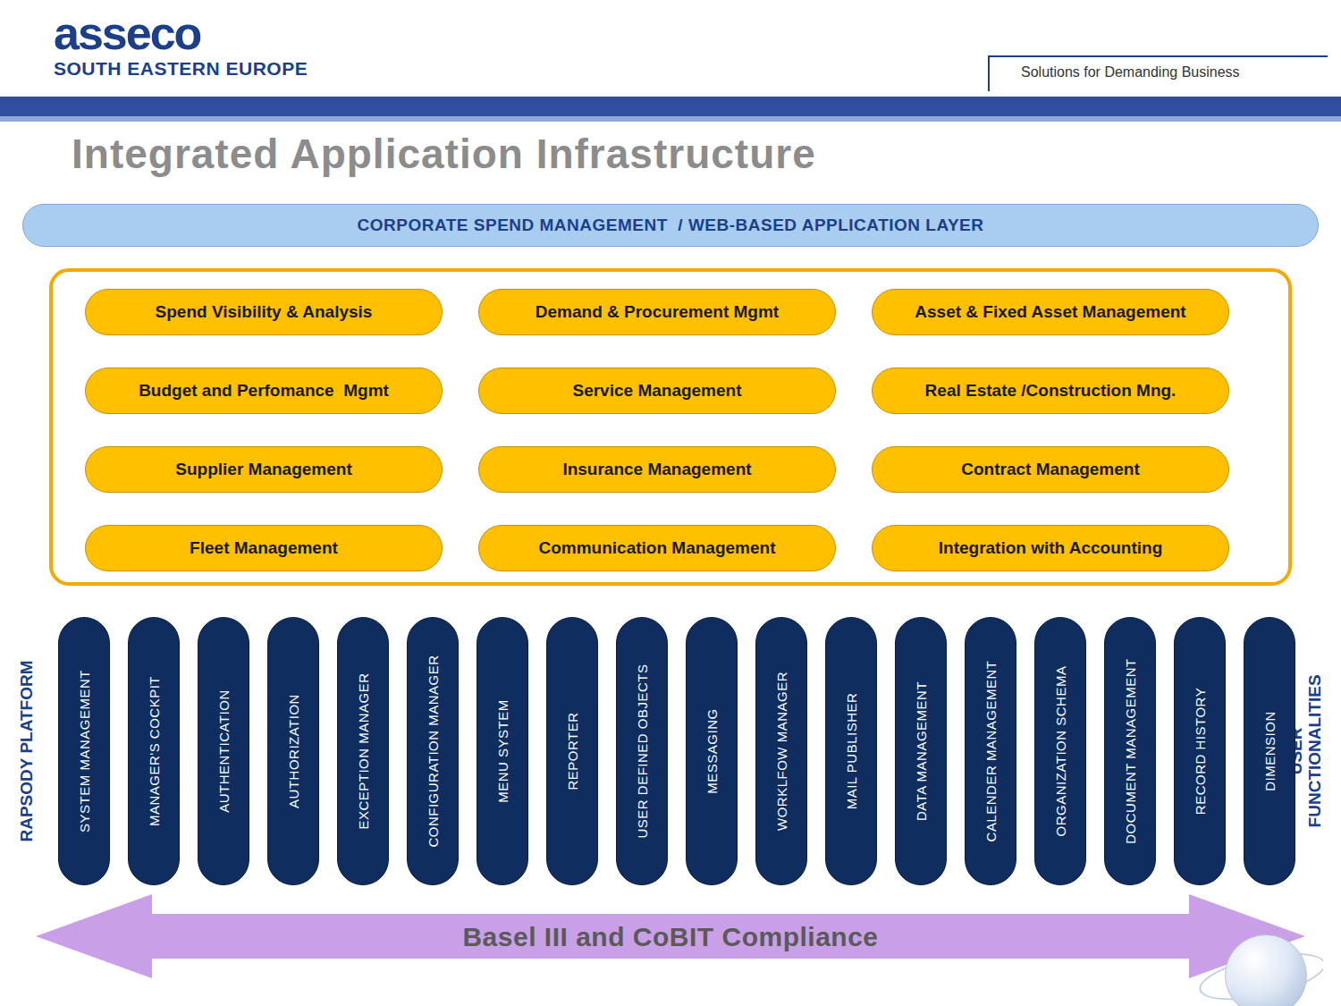asseco
SOUTH EASTERN EUROPE
Solutions for Demanding Business
Integrated Application Infrastructure
CORPORATE SPEND MANAGEMENT / WEB-BASED APPLICATION LAYER
Spend Visibility & Analysis
Demand & Procurement Mgmt
Asset & Fixed Asset Management
Budget and Perfomance Mgmt
Service Management
Real Estate /Construction Mng.
Supplier Management
Insurance Management
Contract Management
Fleet Management
Communication Management
Integration with Accounting
RAPSODY PLATFORM
USER
FUNCTIONALITIES
SYSTEM MANAGEMENT
MANAGER'S COCKPIT
AUTHENTICATION
AUTHORIZATION
EXCEPTION MANAGER
CONFIGURATION MANAGER
MENU SYSTEM
REPORTER
USER DEFINED OBJECTS
MESSAGING
WORKLFOW MANAGER
MAIL PUBLISHER
DATA MANAGEMENT
CALENDER MANAGEMENT
ORGANIZATION SCHEMA
DOCUMENT MANAGEMENT
RECORD HISTORY
DIMENSION
Basel III and CoBIT Compliance